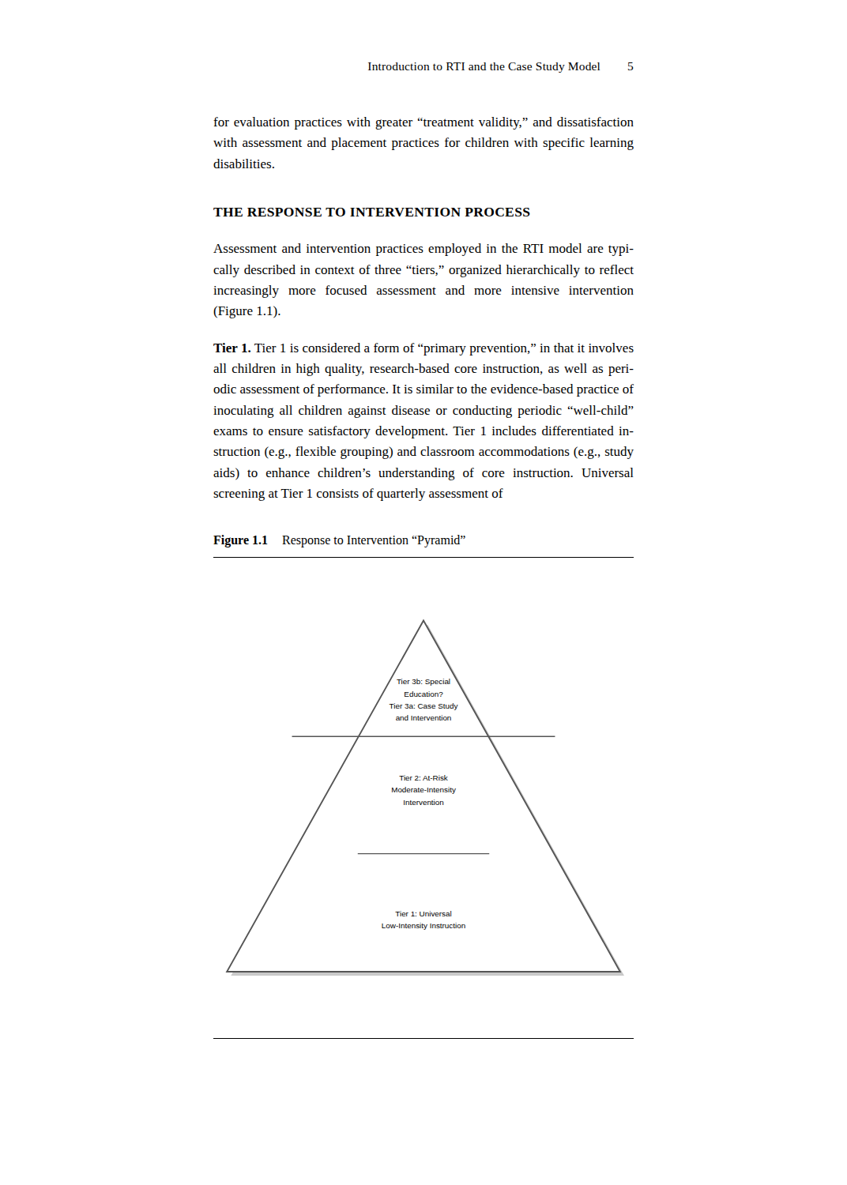Introduction to RTI and the Case Study Model5
for evaluation practices with greater “treatment validity,” and dissatisfaction with assessment and placement practices for children with specific learning disabilities.
THE RESPONSE TO INTERVENTION PROCESS
Assessment and intervention practices employed in the RTI model are typically described in context of three “tiers,” organized hierarchically to reflect increasingly more focused assessment and more intensive intervention (Figure 1.1).
Tier 1. Tier 1 is considered a form of “primary prevention,” in that it involves all children in high quality, research-based core instruction, as well as periodic assessment of performance. It is similar to the evidence-based practice of inoculating all children against disease or conducting periodic “well-child” exams to ensure satisfactory development. Tier 1 includes differentiated instruction (e.g., flexible grouping) and classroom accommodations (e.g., study aids) to enhance children’s understanding of core instruction. Universal screening at Tier 1 consists of quarterly assessment of
Figure 1.1 Response to Intervention “Pyramid”
Tier 3b: Special Education? Tier 3a: Case Study and Intervention Tier 2: At-Risk Moderate-Intensity Intervention Tier 1: Universal Low-Intensity Instruction